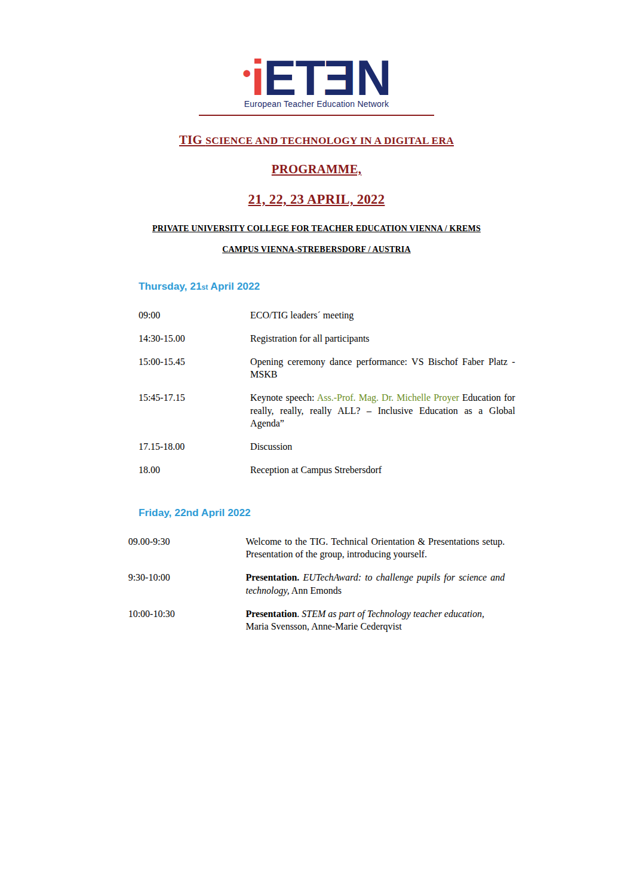•i ETEN
European Teacher Education Network
TIG Science and Technology in a digital era
Programme,
21, 22, 23 April, 2022
Private University College for teacher education Vienna / Krems
Campus Vienna-Strebersdorf / Austria
Thursday, 21st April 2022
| 09:00 | ECO/TIG leaders´ meeting |
| 14:30-15.00 | Registration for all participants |
| 15:00-15.45 | Opening ceremony dance performance: VS Bischof Faber Platz - MSKB |
| 15:45-17.15 | Keynote speech: Ass.-Prof. Mag. Dr. Michelle Proyer Education for really, really, really ALL? – Inclusive Education as a Global Agenda” |
| 17.15-18.00 | Discussion |
| 18.00 | Reception at Campus Strebersdorf |
Friday, 22nd April 2022
| 09.00-9:30 | Welcome to the TIG. Technical Orientation & Presentations setup. Presentation of the group, introducing yourself. |
| 9:30-10:00 | Presentation. EUTechAward: to challenge pupils for science and technology, Ann Emonds |
| 10:00-10:30 | Presentation . STEM as part of Technology teacher education, Maria Svensson, Anne-Marie Cederqvist |